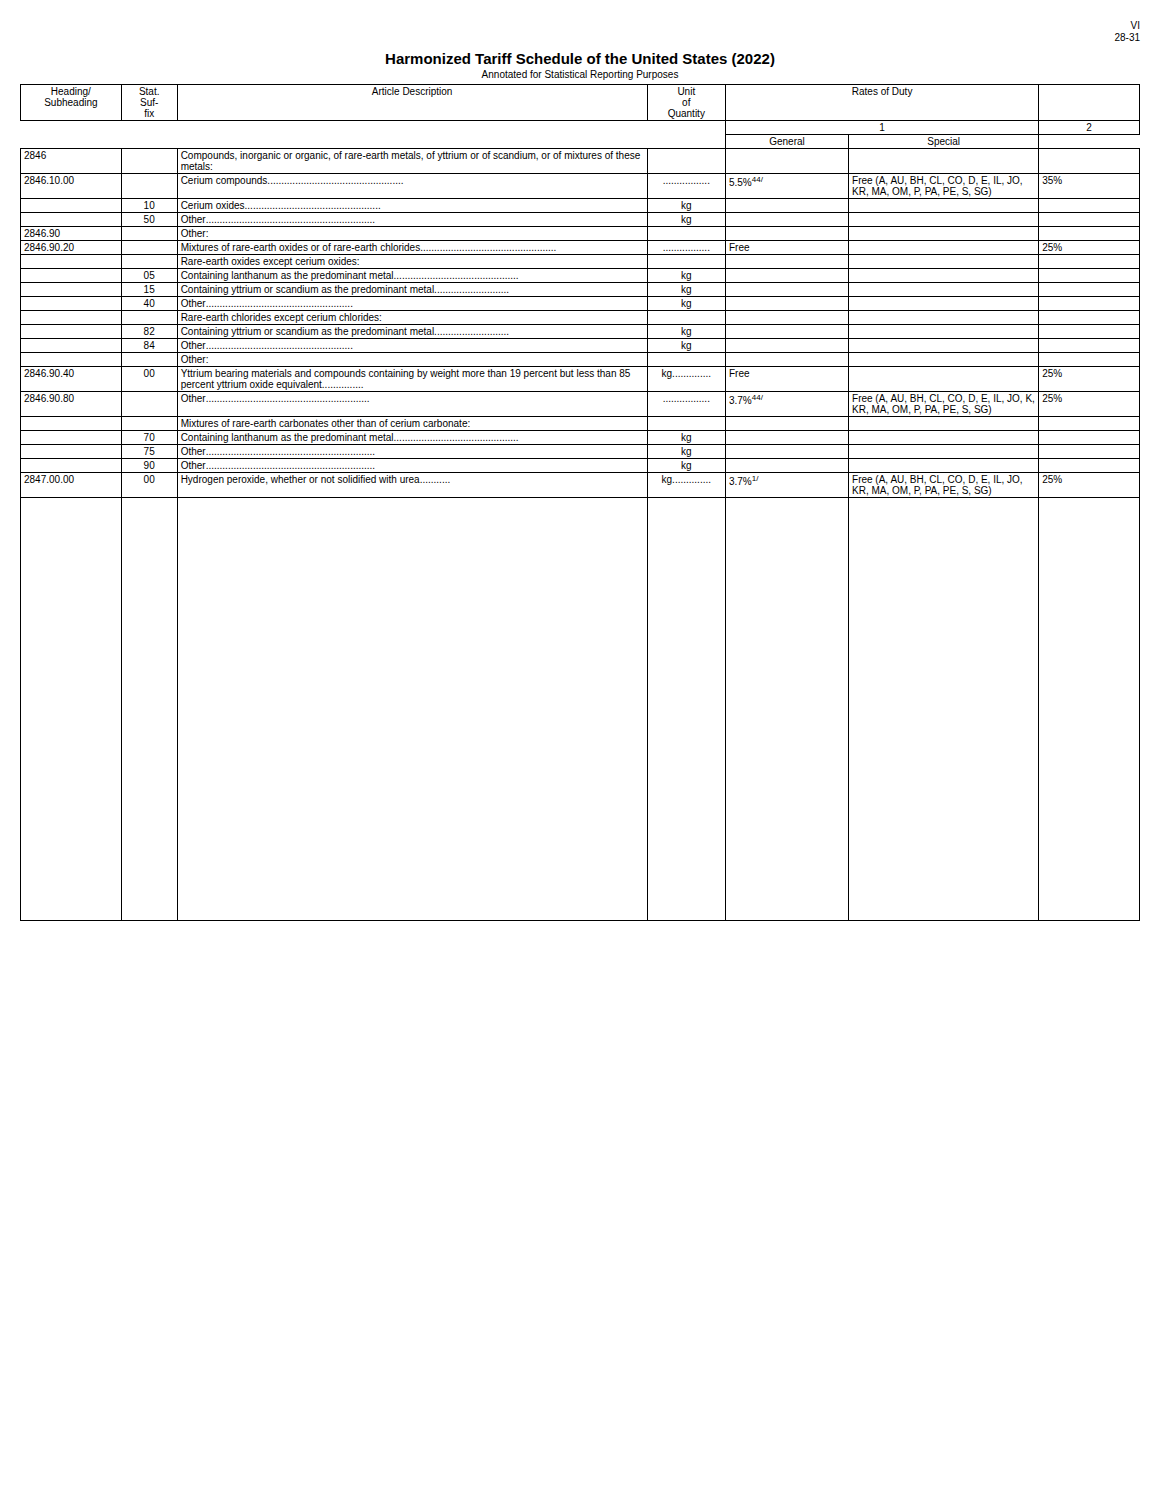VI
28-31
Harmonized Tariff Schedule of the United States (2022)
Annotated for Statistical Reporting Purposes
| Heading/ Subheading | Stat. Suf- fix | Article Description | Unit of Quantity | Rates of Duty | |
| --- | --- | --- | --- | --- | --- |
| | 1 | 2 |
| | General | Special | |
| 2846 | | Compounds, inorganic or organic, of rare-earth metals, of yttrium or of scandium, or of mixtures of these metals: | | | | |
| 2846.10.00 | | Cerium compounds ................................................. | ................. | 5.5% 44/ | Free (A, AU, BH, CL, CO, D, E, IL, JO, KR, MA, OM, P, PA, PE, S, SG) | 35% |
| | 10 | Cerium oxides ................................................. | kg | | | |
| | 50 | Other ............................................................. | kg | | | |
| 2846.90 | | Other: | | | | |
| 2846.90.20 | | Mixtures of rare-earth oxides or of rare-earth chlorides ................................................. | ................. | Free | | 25% |
| | | Rare-earth oxides except cerium oxides: | | | | |
| | 05 | Containing lanthanum as the predominant metal ............................................. | kg | | | |
| | 15 | Containing yttrium or scandium as the predominant metal ........................... | kg | | | |
| | 40 | Other ..................................................... | kg | | | |
| | | Rare-earth chlorides except cerium chlorides: | | | | |
| | 82 | Containing yttrium or scandium as the predominant metal ........................... | kg | | | |
| | 84 | Other ..................................................... | kg | | | |
| | | Other: | | | | |
| 2846.90.40 | 00 | Yttrium bearing materials and compounds containing by weight more than 19 percent but less than 85 percent yttrium oxide equivalent ............... | kg .............. | Free | | 25% |
| 2846.90.80 | | Other ........................................................... | ................. | 3.7% 44/ | Free (A, AU, BH, CL, CO, D, E, IL, JO, K, KR, MA, OM, P, PA, PE, S, SG) | 25% |
| | | Mixtures of rare-earth carbonates other than of cerium carbonate: | | | | |
| | 70 | Containing lanthanum as the predominant metal ............................................. | kg | | | |
| | 75 | Other ............................................................. | kg | | | |
| | 90 | Other ............................................................. | kg | | | |
| 2847.00.00 | 00 | Hydrogen peroxide, whether or not solidified with urea ........... | kg .............. | 3.7% 1/ | Free (A, AU, BH, CL, CO, D, E, IL, JO, KR, MA, OM, P, PA, PE, S, SG) | 25% |